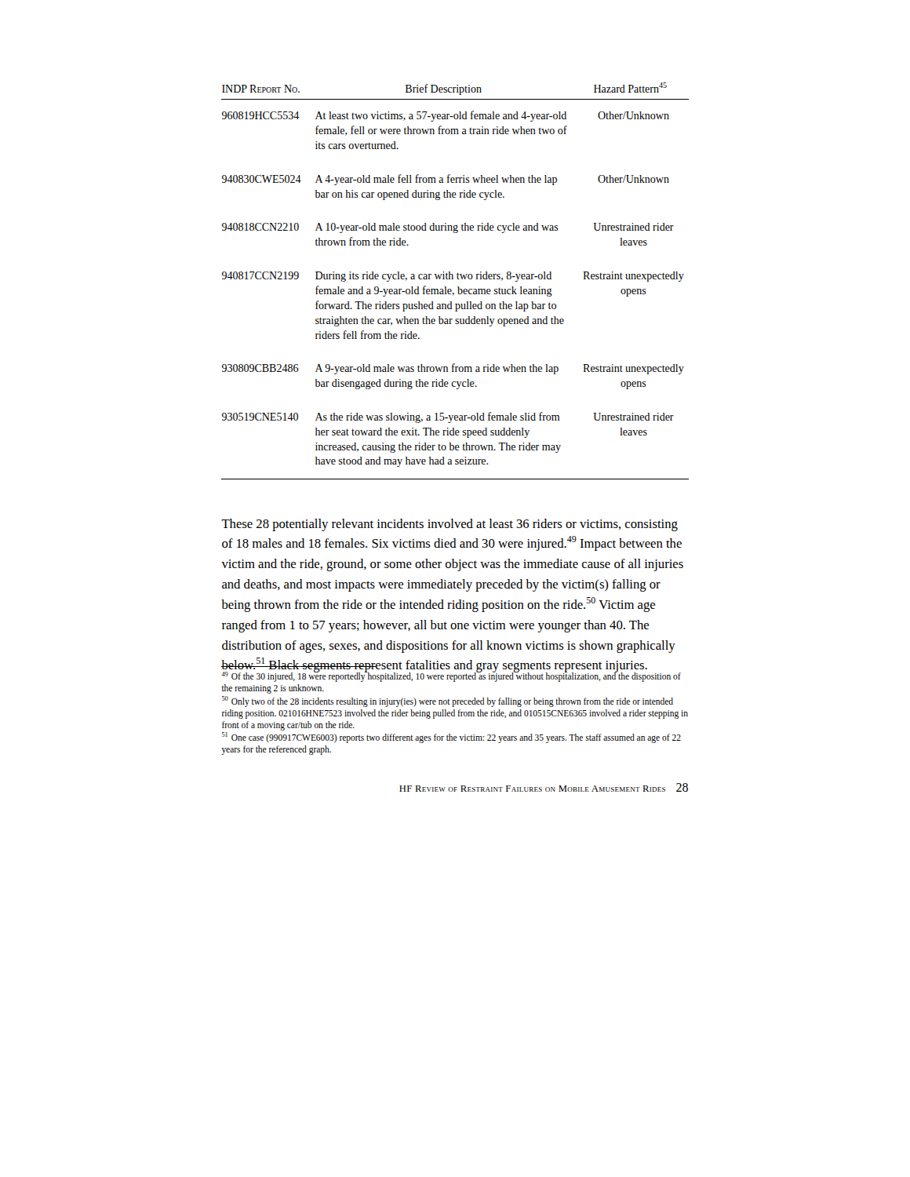| INDP Report No. | Brief Description | Hazard Pattern 45 |
| --- | --- | --- |
| 960819HCC5534 | At least two victims, a 57-year-old female and 4-year-old female, fell or were thrown from a train ride when two of its cars overturned. | Other/Unknown |
| 940830CWE5024 | A 4-year-old male fell from a ferris wheel when the lap bar on his car opened during the ride cycle. | Other/Unknown |
| 940818CCN2210 | A 10-year-old male stood during the ride cycle and was thrown from the ride. | Unrestrained rider leaves |
| 940817CCN2199 | During its ride cycle, a car with two riders, 8-year-old female and a 9-year-old female, became stuck leaning forward. The riders pushed and pulled on the lap bar to straighten the car, when the bar suddenly opened and the riders fell from the ride. | Restraint unexpectedly opens |
| 930809CBB2486 | A 9-year-old male was thrown from a ride when the lap bar disengaged during the ride cycle. | Restraint unexpectedly opens |
| 930519CNE5140 | As the ride was slowing, a 15-year-old female slid from her seat toward the exit. The ride speed suddenly increased, causing the rider to be thrown. The rider may have stood and may have had a seizure. | Unrestrained rider leaves |
These 28 potentially relevant incidents involved at least 36 riders or victims, consisting of 18 males and 18 females. Six victims died and 30 were injured.49 Impact between the victim and the ride, ground, or some other object was the immediate cause of all injuries and deaths, and most impacts were immediately preceded by the victim(s) falling or being thrown from the ride or the intended riding position on the ride.50 Victim age ranged from 1 to 57 years; however, all but one victim were younger than 40. The distribution of ages, sexes, and dispositions for all known victims is shown graphically below.51 Black segments represent fatalities and gray segments represent injuries.
49 Of the 30 injured, 18 were reportedly hospitalized, 10 were reported as injured without hospitalization, and the disposition of the remaining 2 is unknown.
50 Only two of the 28 incidents resulting in injury(ies) were not preceded by falling or being thrown from the ride or intended riding position. 021016HNE7523 involved the rider being pulled from the ride, and 010515CNE6365 involved a rider stepping in front of a moving car/tub on the ride.
51 One case (990917CWE6003) reports two different ages for the victim: 22 years and 35 years. The staff assumed an age of 22 years for the referenced graph.
HF Review of Restraint Failures on Mobile Amusement Rides 28